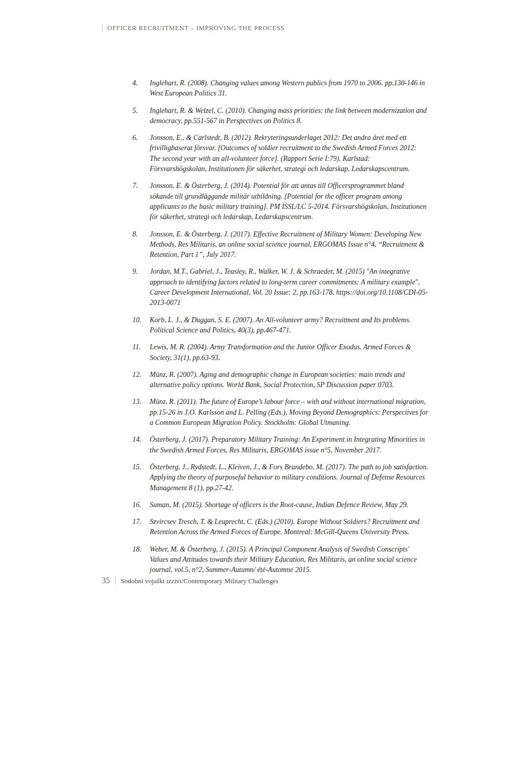Officer Recruitment – Improving the Process
Inglehart, R. (2008). Changing values among Western publics from 1970 to 2006. pp.130-146 in West European Politics 31.
Inglehart, R. & Welzel, C. (2010). Changing mass priorities: the link between modernization and democracy, pp.551-567 in Perspectives on Politics 8.
Jonsson, E., & Carlstedt, B. (2012). Rekryteringsunderlaget 2012: Det andra året med ett frivilligbaserat försvar. [Outcomes of soldier recruitment to the Swedish Armed Forces 2012: The second year with an all-volunteer force]. (Rapport Serie I:79). Karlstad: Försvarshögskolan, Institutionen för säkerhet, strategi och ledarskap, Ledarskapscentrum.
Jonsson, E. & Österberg, J. (2014). Potential för att antas till Officersprogrammet bland sökande till grundläggande militär utbildning. [Potential for the officer program among applicants to the basic military training]. PM ISSL/LC 5-2014. Försvarshögskolan, Institutionen för säkerhet, strategi och ledarskap, Ledarskapscentrum.
Jonsson, E. & Österberg, J. (2017). Effective Recruitment of Military Women: Developing New Methods, Res Militaris, an online social science journal, ERGOMAS Issue n°4, “Recruitment & Retention, Part 1”, July 2017.
Jordan, M.T., Gabriel, J., Teasley, R., Walker, W. J. & Schraeder, M. (2015) "An integrative approach to identifying factors related to long-term career commitments: A military example", Career Development International, Vol. 20 Issue: 2, pp.163-178, https://doi.org/10.1108/CDI-05-2013-0071
Korb, L. J., & Duggan, S. E. (2007). An All-volunteer army? Recruitment and Its problems. Political Science and Politics, 40(3), pp.467-471.
Lewis, M. R. (2004). Army Transformation and the Junior Officer Exodus. Armed Forces & Society, 31(1), pp.63-93.
Münz, R. (2007). Aging and demographic change in European societies: main trends and alternative policy options. World Bank, Social Protection, SP Discussion paper 0703.
Münz, R. (2011). The future of Europe’s labour force – with and without international migration, pp.15-26 in J.O. Karlsson and L. Pelling (Eds.), Moving Beyond Demographics: Perspectives for a Common European Migration Policy. Stockholm: Global Utmaning.
Österberg, J. (2017). Preparatory Military Training: An Experiment in Integrating Minorities in the Swedish Armed Forces, Res Militaris, ERGOMAS issue n°5, November 2017.
Österberg, J., Rydstedt, L., Kleiven, J., & Fors Brandebo, M. (2017). The path to job satisfaction. Applying the theory of purposeful behavior to military conditions. Journal of Defense Resources Management 8 (1), pp.27-42.
Suman, M. (2015). Shortage of officers is the Root-cause, Indian Defence Review, May 29.
Szvircsev Tresch, T. & Leuprecht, C. (Eds.) (2010). Europe Without Soldiers? Recruitment and Retention Across the Armed Forces of Europe. Montreal: McGill-Queens University Press.
Weber, M. & Österberg, J. (2015). A Principal Component Analysis of Swedish Conscripts' Values and Attitudes towards their Military Education, Res Militaris, an online social science journal, vol.5, n°2, Summer-Autumn/ été-Automne 2015.
35 Sodobni vojaški izzivi/Contemporary Military Challenges